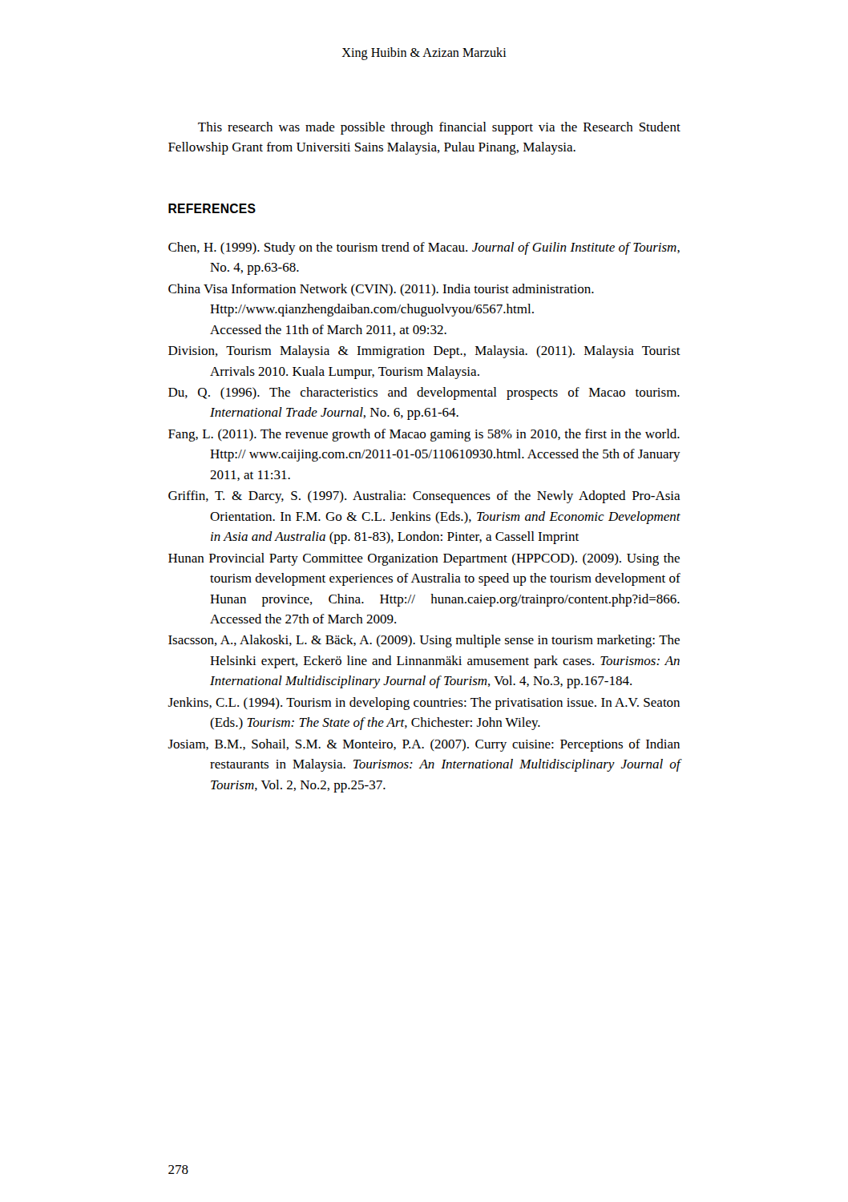Xing Huibin & Azizan Marzuki
This research was made possible through financial support via the Research Student Fellowship Grant from Universiti Sains Malaysia, Pulau Pinang, Malaysia.
REFERENCES
Chen, H. (1999). Study on the tourism trend of Macau. Journal of Guilin Institute of Tourism, No. 4, pp.63-68.
China Visa Information Network (CVIN). (2011). India tourist administration.
Http://www.qianzhengdaiban.com/chuguolvyou/6567.html.
Accessed the 11th of March 2011, at 09:32.
Division, Tourism Malaysia & Immigration Dept., Malaysia. (2011). Malaysia Tourist Arrivals 2010. Kuala Lumpur, Tourism Malaysia.
Du, Q. (1996). The characteristics and developmental prospects of Macao tourism. International Trade Journal, No. 6, pp.61-64.
Fang, L. (2011). The revenue growth of Macao gaming is 58% in 2010, the first in the world. Http:// www.caijing.com.cn/2011-01-05/110610930.html. Accessed the 5th of January 2011, at 11:31.
Griffin, T. & Darcy, S. (1997). Australia: Consequences of the Newly Adopted Pro-Asia Orientation. In F.M. Go & C.L. Jenkins (Eds.), Tourism and Economic Development in Asia and Australia (pp. 81-83), London: Pinter, a Cassell Imprint
Hunan Provincial Party Committee Organization Department (HPPCOD). (2009). Using the tourism development experiences of Australia to speed up the tourism development of Hunan province, China. Http:// hunan.caiep.org/trainpro/content.php?id=866. Accessed the 27th of March 2009.
Isacsson, A., Alakoski, L. & Bäck, A. (2009). Using multiple sense in tourism marketing: The Helsinki expert, Eckerö line and Linnanmäki amusement park cases. Tourismos: An International Multidisciplinary Journal of Tourism, Vol. 4, No.3, pp.167-184.
Jenkins, C.L. (1994). Tourism in developing countries: The privatisation issue. In A.V. Seaton (Eds.) Tourism: The State of the Art, Chichester: John Wiley.
Josiam, B.M., Sohail, S.M. & Monteiro, P.A. (2007). Curry cuisine: Perceptions of Indian restaurants in Malaysia. Tourismos: An International Multidisciplinary Journal of Tourism, Vol. 2, No.2, pp.25-37.
278